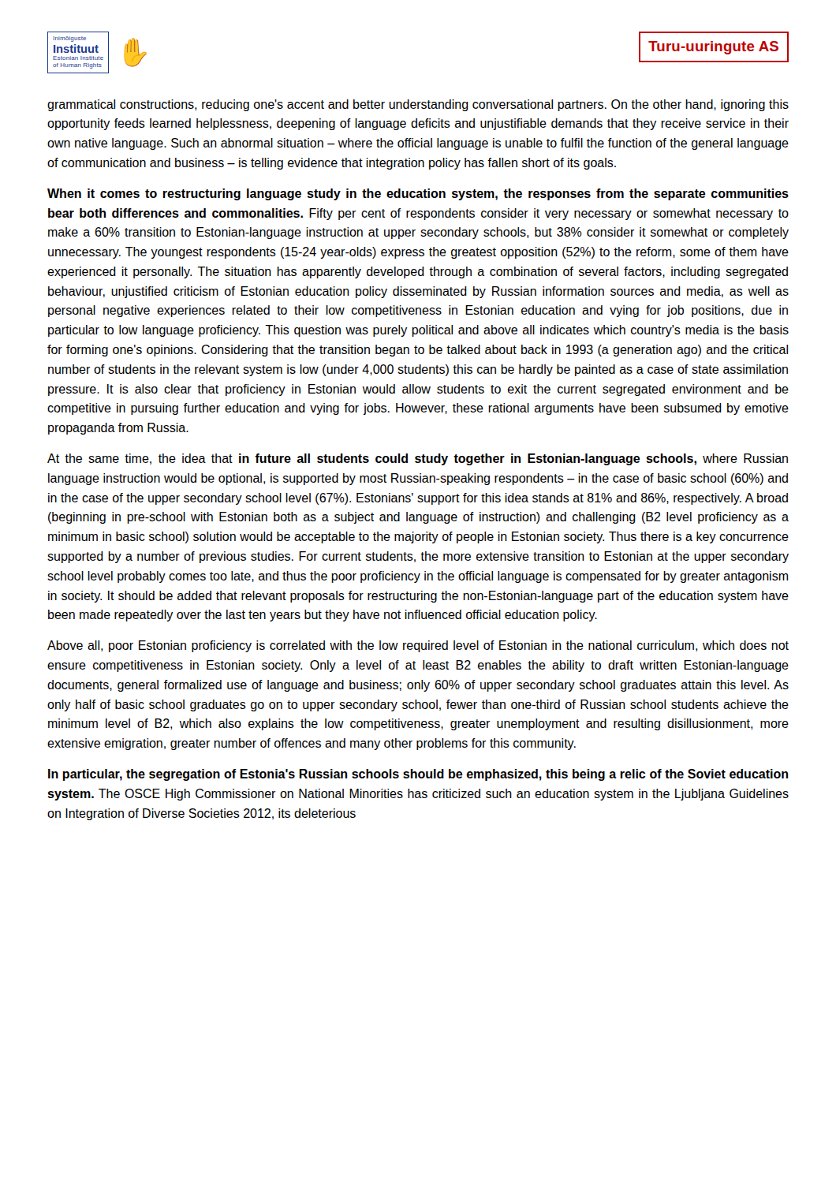Inimõiguste
Instituut
Estonian Institute
of Human Rights
✋
Turu-uuringute AS
grammatical constructions, reducing one's accent and better understanding conversational partners. On the other hand, ignoring this opportunity feeds learned helplessness, deepening of language deficits and unjustifiable demands that they receive service in their own native language. Such an abnormal situation – where the official language is unable to fulfil the function of the general language of communication and business – is telling evidence that integration policy has fallen short of its goals.
When it comes to restructuring language study in the education system, the responses from the separate communities bear both differences and commonalities. Fifty per cent of respondents consider it very necessary or somewhat necessary to make a 60% transition to Estonian-language instruction at upper secondary schools, but 38% consider it somewhat or completely unnecessary. The youngest respondents (15-24 year-olds) express the greatest opposition (52%) to the reform, some of them have experienced it personally. The situation has apparently developed through a combination of several factors, including segregated behaviour, unjustified criticism of Estonian education policy disseminated by Russian information sources and media, as well as personal negative experiences related to their low competitiveness in Estonian education and vying for job positions, due in particular to low language proficiency. This question was purely political and above all indicates which country's media is the basis for forming one's opinions. Considering that the transition began to be talked about back in 1993 (a generation ago) and the critical number of students in the relevant system is low (under 4,000 students) this can be hardly be painted as a case of state assimilation pressure. It is also clear that proficiency in Estonian would allow students to exit the current segregated environment and be competitive in pursuing further education and vying for jobs. However, these rational arguments have been subsumed by emotive propaganda from Russia.
At the same time, the idea that in future all students could study together in Estonian-language schools, where Russian language instruction would be optional, is supported by most Russian-speaking respondents – in the case of basic school (60%) and in the case of the upper secondary school level (67%). Estonians' support for this idea stands at 81% and 86%, respectively. A broad (beginning in pre-school with Estonian both as a subject and language of instruction) and challenging (B2 level proficiency as a minimum in basic school) solution would be acceptable to the majority of people in Estonian society. Thus there is a key concurrence supported by a number of previous studies. For current students, the more extensive transition to Estonian at the upper secondary school level probably comes too late, and thus the poor proficiency in the official language is compensated for by greater antagonism in society. It should be added that relevant proposals for restructuring the non-Estonian-language part of the education system have been made repeatedly over the last ten years but they have not influenced official education policy.
Above all, poor Estonian proficiency is correlated with the low required level of Estonian in the national curriculum, which does not ensure competitiveness in Estonian society. Only a level of at least B2 enables the ability to draft written Estonian-language documents, general formalized use of language and business; only 60% of upper secondary school graduates attain this level. As only half of basic school graduates go on to upper secondary school, fewer than one-third of Russian school students achieve the minimum level of B2, which also explains the low competitiveness, greater unemployment and resulting disillusionment, more extensive emigration, greater number of offences and many other problems for this community.
In particular, the segregation of Estonia's Russian schools should be emphasized, this being a relic of the Soviet education system. The OSCE High Commissioner on National Minorities has criticized such an education system in the Ljubljana Guidelines on Integration of Diverse Societies 2012, its deleterious